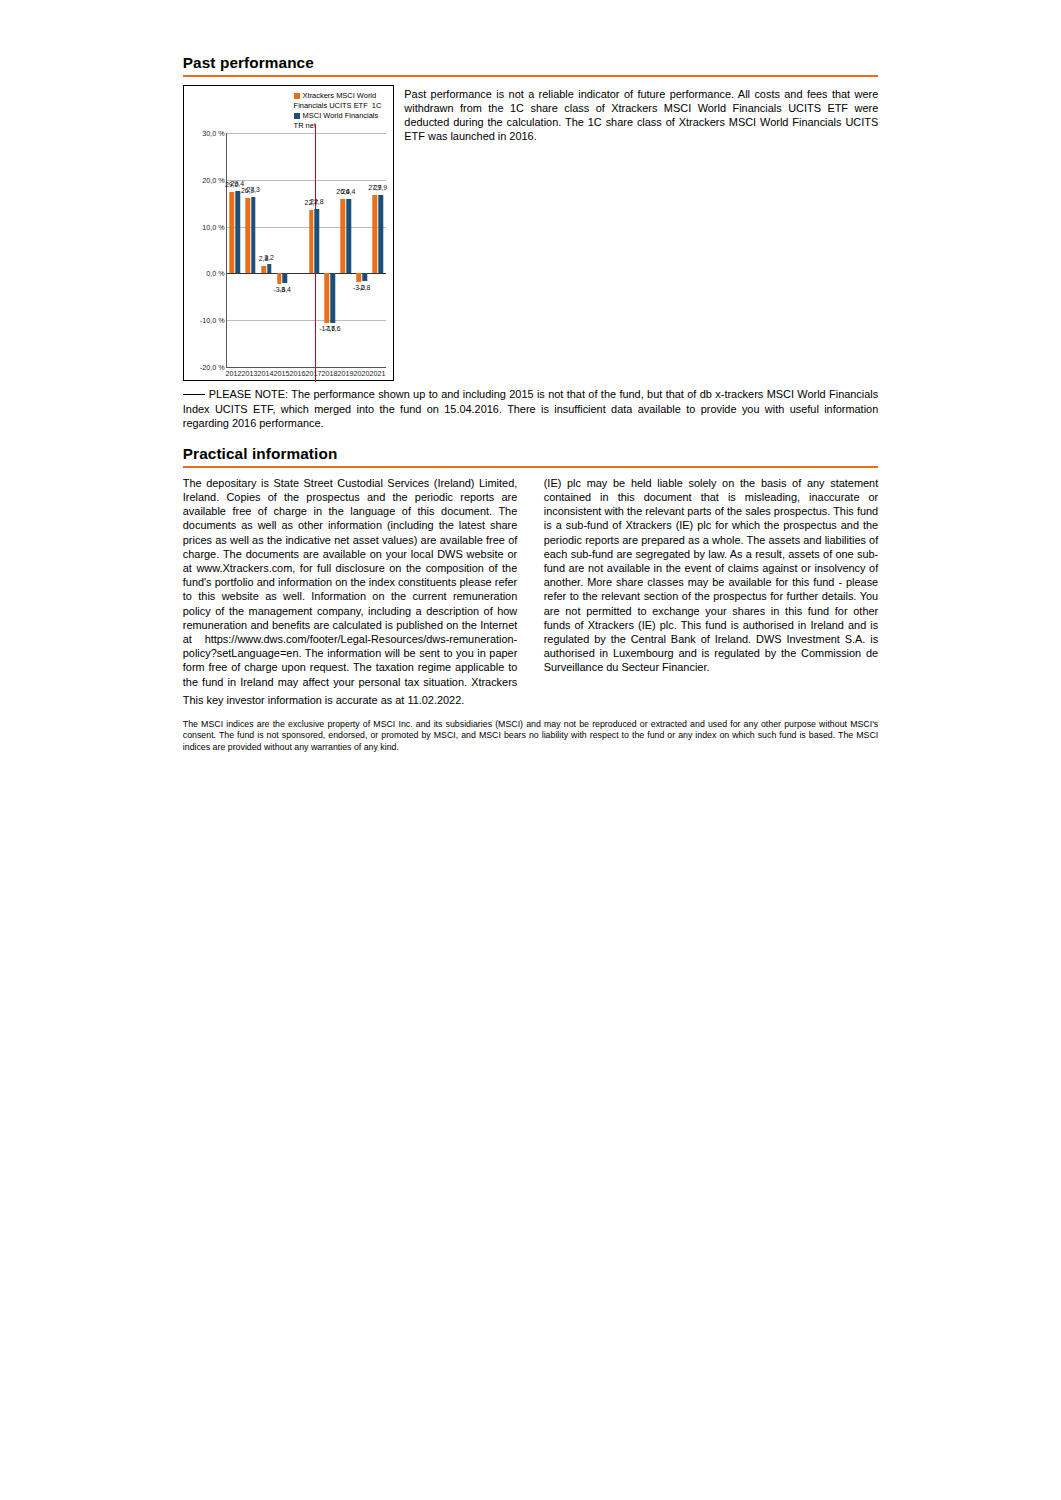Past performance
Xtrackers MSCI World Financials UCITS ETF 1C MSCI World Financials TR net
30,0 %
20,0 %
10,0 %
0,0 %
-10,0 %
-20,0 %
29,0
29,4
26,9
27,3
2,8
3,2
-3,6
-3,4
22,7
22,8
-17,6
-17,6
26,4
26,4
-3,0
-2,8
27,9
27,9
2012
2013
2014
2015
2016
2017
2018
2019
2020
2021
Past performance is not a reliable indicator of future performance. All costs and fees that were withdrawn from the 1C share class of Xtrackers MSCI World Financials UCITS ETF were deducted during the calculation. The 1C share class of Xtrackers MSCI World Financials UCITS ETF was launched in 2016.
PLEASE NOTE: The performance shown up to and including 2015 is not that of the fund, but that of db x-trackers MSCI World Financials Index UCITS ETF, which merged into the fund on 15.04.2016. There is insufficient data available to provide you with useful information regarding 2016 performance.
Practical information
The depositary is State Street Custodial Services (Ireland) Limited, Ireland. Copies of the prospectus and the periodic reports are available free of charge in the language of this document. The documents as well as other information (including the latest share prices as well as the indicative net asset values) are available free of charge. The documents are available on your local DWS website or at www.Xtrackers.com, for full disclosure on the composition of the fund's portfolio and information on the index constituents please refer to this website as well. Information on the current remuneration policy of the management company, including a description of how remuneration and benefits are calculated is published on the Internet at https://www.dws.com/footer/Legal-Resources/dws-remuneration-policy?setLanguage=en. The information will be sent to you in paper form free of charge upon request. The taxation regime applicable to the fund in Ireland may affect your personal tax situation. Xtrackers (IE) plc may be held liable solely on the basis of any statement contained in this document that is misleading, inaccurate or inconsistent with the relevant parts of the sales prospectus. This fund is a sub-fund of Xtrackers (IE) plc for which the prospectus and the periodic reports are prepared as a whole. The assets and liabilities of each sub-fund are segregated by law. As a result, assets of one sub-fund are not available in the event of claims against or insolvency of another. More share classes may be available for this fund - please refer to the relevant section of the prospectus for further details. You are not permitted to exchange your shares in this fund for other funds of Xtrackers (IE) plc. This fund is authorised in Ireland and is regulated by the Central Bank of Ireland. DWS Investment S.A. is authorised in Luxembourg and is regulated by the Commission de Surveillance du Secteur Financier.
This key investor information is accurate as at 11.02.2022.
The MSCI indices are the exclusive property of MSCI Inc. and its subsidiaries (MSCI) and may not be reproduced or extracted and used for any other purpose without MSCI's consent. The fund is not sponsored, endorsed, or promoted by MSCI, and MSCI bears no liability with respect to the fund or any index on which such fund is based. The MSCI indices are provided without any warranties of any kind.